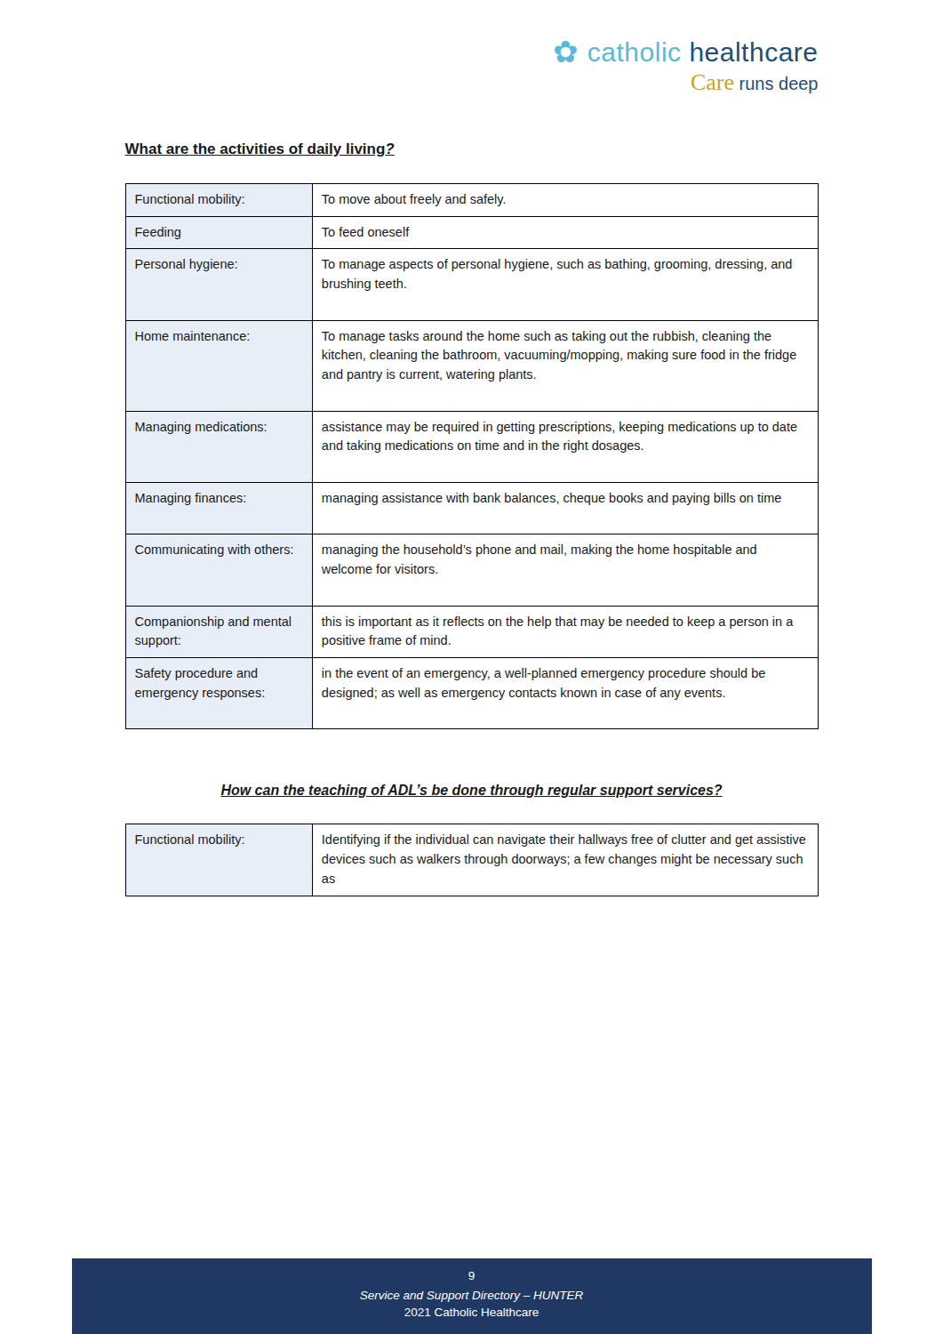✿ catholic healthcare
Care runs deep
What are the activities of daily living?
| Functional mobility: | To move about freely and safely. |
| Feeding | To feed oneself |
| Personal hygiene: | To manage aspects of personal hygiene, such as bathing, grooming, dressing, and brushing teeth. |
| Home maintenance: | To manage tasks around the home such as taking out the rubbish, cleaning the kitchen, cleaning the bathroom, vacuuming/mopping, making sure food in the fridge and pantry is current, watering plants. |
| Managing medications: | assistance may be required in getting prescriptions, keeping medications up to date and taking medications on time and in the right dosages. |
| Managing finances: | managing assistance with bank balances, cheque books and paying bills on time |
| Communicating with others: | managing the household’s phone and mail, making the home hospitable and welcome for visitors. |
| Companionship and mental support: | this is important as it reflects on the help that may be needed to keep a person in a positive frame of mind. |
| Safety procedure and emergency responses: | in the event of an emergency, a well-planned emergency procedure should be designed; as well as emergency contacts known in case of any events. |
How can the teaching of ADL’s be done through regular support services?
| Functional mobility: | Identifying if the individual can navigate their hallways free of clutter and get assistive devices such as walkers through doorways; a few changes might be necessary such as |
9 Service and Support Directory – HUNTER
2021 Catholic Healthcare